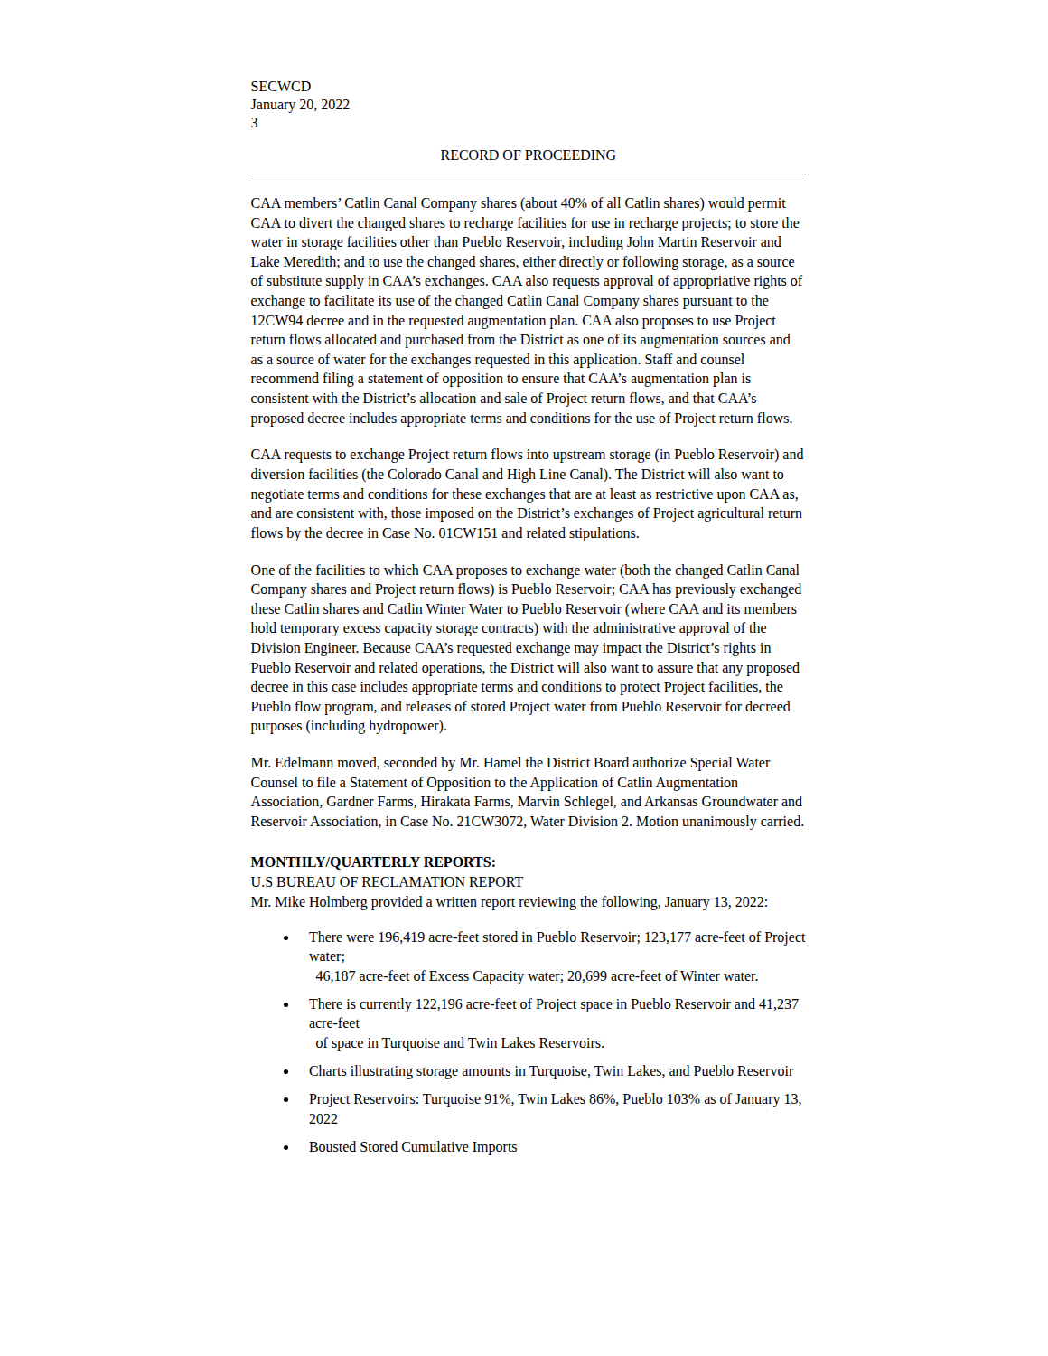SECWCD
January 20, 2022
3
RECORD OF PROCEEDING
CAA members’ Catlin Canal Company shares (about 40% of all Catlin shares) would permit CAA to divert the changed shares to recharge facilities for use in recharge projects; to store the water in storage facilities other than Pueblo Reservoir, including John Martin Reservoir and Lake Meredith; and to use the changed shares, either directly or following storage, as a source of substitute supply in CAA’s exchanges. CAA also requests approval of appropriative rights of exchange to facilitate its use of the changed Catlin Canal Company shares pursuant to the 12CW94 decree and in the requested augmentation plan. CAA also proposes to use Project return flows allocated and purchased from the District as one of its augmentation sources and as a source of water for the exchanges requested in this application. Staff and counsel recommend filing a statement of opposition to ensure that CAA’s augmentation plan is consistent with the District’s allocation and sale of Project return flows, and that CAA’s proposed decree includes appropriate terms and conditions for the use of Project return flows.
CAA requests to exchange Project return flows into upstream storage (in Pueblo Reservoir) and diversion facilities (the Colorado Canal and High Line Canal). The District will also want to negotiate terms and conditions for these exchanges that are at least as restrictive upon CAA as, and are consistent with, those imposed on the District’s exchanges of Project agricultural return flows by the decree in Case No. 01CW151 and related stipulations.
One of the facilities to which CAA proposes to exchange water (both the changed Catlin Canal Company shares and Project return flows) is Pueblo Reservoir; CAA has previously exchanged these Catlin shares and Catlin Winter Water to Pueblo Reservoir (where CAA and its members hold temporary excess capacity storage contracts) with the administrative approval of the Division Engineer. Because CAA’s requested exchange may impact the District’s rights in Pueblo Reservoir and related operations, the District will also want to assure that any proposed decree in this case includes appropriate terms and conditions to protect Project facilities, the Pueblo flow program, and releases of stored Project water from Pueblo Reservoir for decreed purposes (including hydropower).
Mr. Edelmann moved, seconded by Mr. Hamel the District Board authorize Special Water Counsel to file a Statement of Opposition to the Application of Catlin Augmentation Association, Gardner Farms, Hirakata Farms, Marvin Schlegel, and Arkansas Groundwater and Reservoir Association, in Case No. 21CW3072, Water Division 2. Motion unanimously carried.
MONTHLY/QUARTERLY REPORTS:
U.S BUREAU OF RECLAMATION REPORT
Mr. Mike Holmberg provided a written report reviewing the following, January 13, 2022:
There were 196,419 acre-feet stored in Pueblo Reservoir; 123,177 acre-feet of Project water;46,187 acre-feet of Excess Capacity water; 20,699 acre-feet of Winter water.
There is currently 122,196 acre-feet of Project space in Pueblo Reservoir and 41,237 acre-feetof space in Turquoise and Twin Lakes Reservoirs.
Charts illustrating storage amounts in Turquoise, Twin Lakes, and Pueblo Reservoir
Project Reservoirs: Turquoise 91%, Twin Lakes 86%, Pueblo 103% as of January 13, 2022
Bousted Stored Cumulative Imports